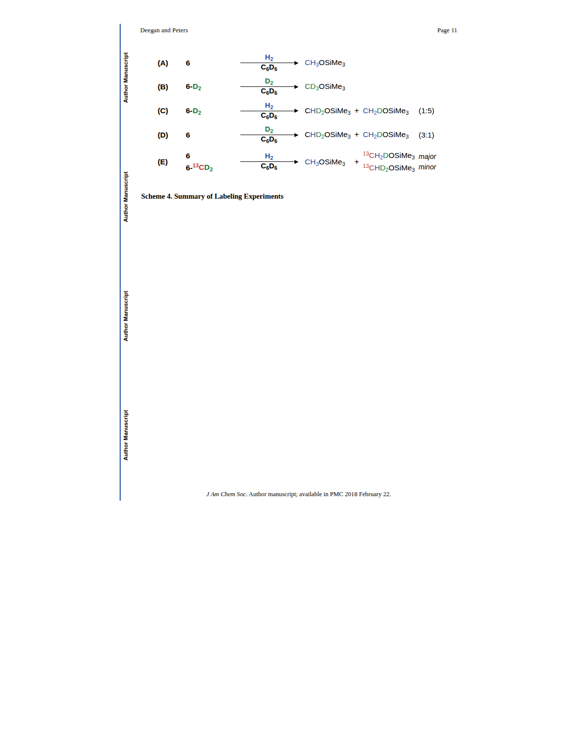Author Manuscript
Author Manuscript
Author Manuscript
Author Manuscript
Deegan and Peters Page 11
| (A) | 6 | H 2 C 6 D 6 | CH 3 OSiMe 3 | | | | |
| (B) | 6- D 2 | D 2 C 6 D 6 | CD 3 OSiMe 3 | | | | |
| (C) | 6- D 2 | H 2 C 6 D 6 | C H D 2 OSiMe 3 | + | CH 2 D OSiMe 3 | (1:5) | |
| (D) | 6 | D 2 C 6 D 6 | C H D 2 OSiMe 3 | + | CH 2 D OSiMe 3 | (3:1) | |
| (E) | 6 6- 13 C D 2 | H 2 C 6 D 6 | CH 3 OSiMe 3 | + | 13 C H 2 D OSiMe 3 13 C H D 2 OSiMe 3 | major minor | |
Scheme 4. Summary of Labeling Experiments
J Am Chem Soc. Author manuscript; available in PMC 2018 February 22.